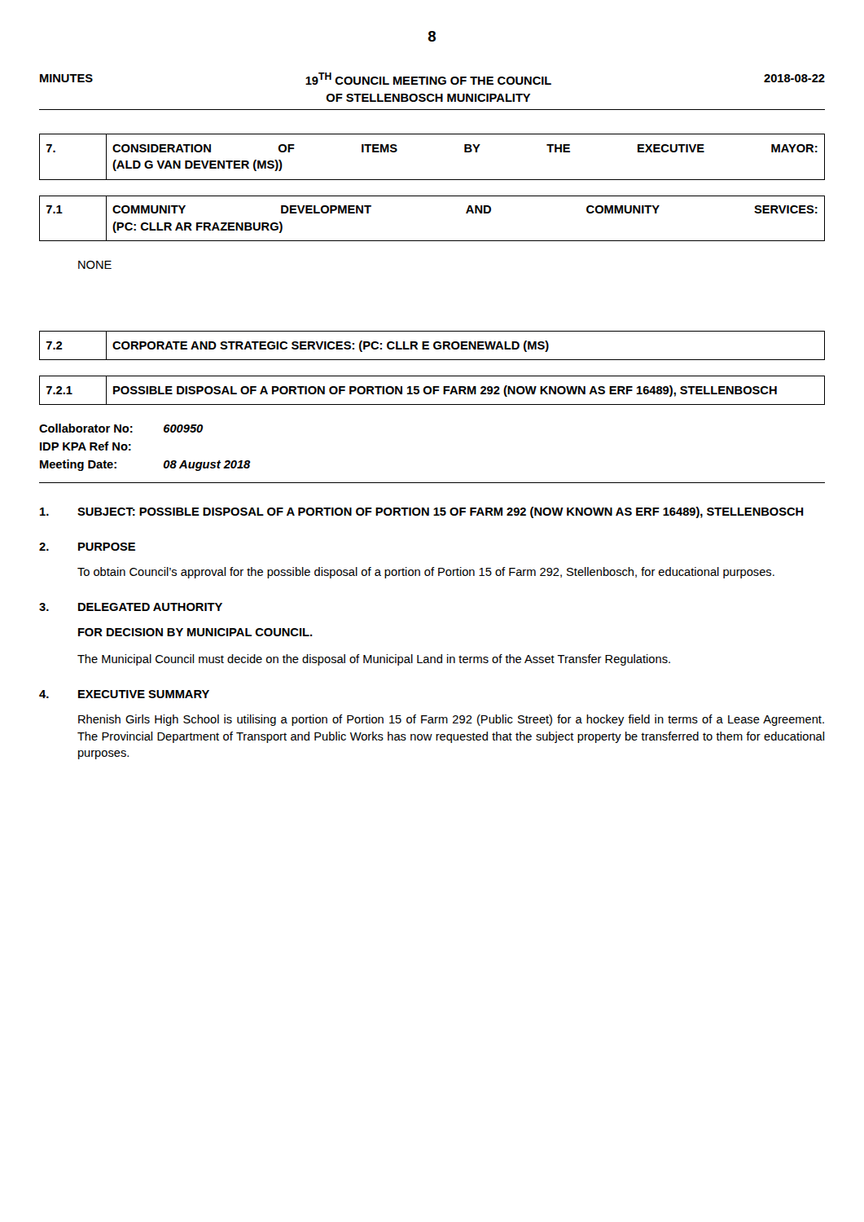8
MINUTES
19TH COUNCIL MEETING OF THE COUNCIL OF STELLENBOSCH MUNICIPALITY
2018-08-22
| 7. | CONSIDERATION OF ITEMS BY THE EXECUTIVE MAYOR: (ALD G VAN DEVENTER (MS)) |
| 7.1 | COMMUNITY DEVELOPMENT AND COMMUNITY SERVICES: (PC: CLLR AR FRAZENBURG) |
NONE
| 7.2 | CORPORATE AND STRATEGIC SERVICES: (PC: CLLR E GROENEWALD (MS) |
| 7.2.1 | POSSIBLE DISPOSAL OF A PORTION OF PORTION 15 OF FARM 292 (NOW KNOWN AS ERF 16489), STELLENBOSCH |
| Collaborator No: | 600950 |
| IDP KPA Ref No: | |
| Meeting Date: | 08 August 2018 |
1.
SUBJECT: POSSIBLE DISPOSAL OF A PORTION OF PORTION 15 OF FARM 292 (NOW KNOWN AS ERF 16489), STELLENBOSCH
2.
PURPOSE
To obtain Council’s approval for the possible disposal of a portion of Portion 15 of Farm 292, Stellenbosch, for educational purposes.
3.
DELEGATED AUTHORITY
FOR DECISION BY MUNICIPAL COUNCIL.
The Municipal Council must decide on the disposal of Municipal Land in terms of the Asset Transfer Regulations.
4.
EXECUTIVE SUMMARY
Rhenish Girls High School is utilising a portion of Portion 15 of Farm 292 (Public Street) for a hockey field in terms of a Lease Agreement. The Provincial Department of Transport and Public Works has now requested that the subject property be transferred to them for educational purposes.